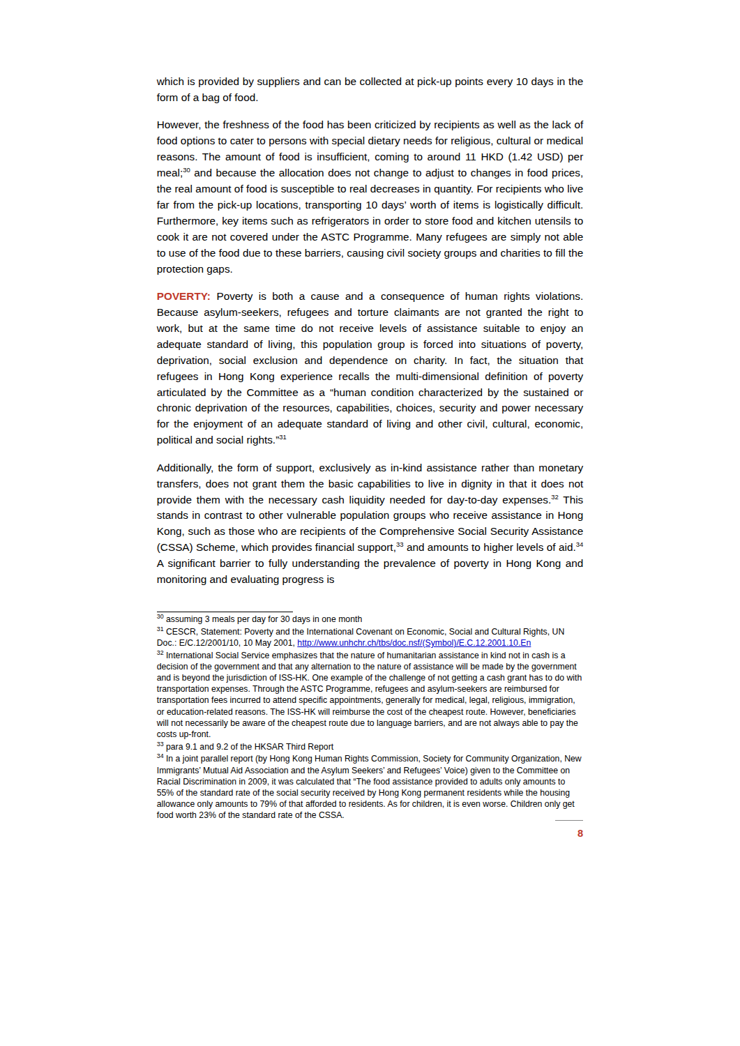which is provided by suppliers and can be collected at pick-up points every 10 days in the form of a bag of food.
However, the freshness of the food has been criticized by recipients as well as the lack of food options to cater to persons with special dietary needs for religious, cultural or medical reasons. The amount of food is insufficient, coming to around 11 HKD (1.42 USD) per meal;30 and because the allocation does not change to adjust to changes in food prices, the real amount of food is susceptible to real decreases in quantity. For recipients who live far from the pick-up locations, transporting 10 days’ worth of items is logistically difficult. Furthermore, key items such as refrigerators in order to store food and kitchen utensils to cook it are not covered under the ASTC Programme. Many refugees are simply not able to use of the food due to these barriers, causing civil society groups and charities to fill the protection gaps.
POVERTY: Poverty is both a cause and a consequence of human rights violations. Because asylum-seekers, refugees and torture claimants are not granted the right to work, but at the same time do not receive levels of assistance suitable to enjoy an adequate standard of living, this population group is forced into situations of poverty, deprivation, social exclusion and dependence on charity. In fact, the situation that refugees in Hong Kong experience recalls the multi-dimensional definition of poverty articulated by the Committee as a “human condition characterized by the sustained or chronic deprivation of the resources, capabilities, choices, security and power necessary for the enjoyment of an adequate standard of living and other civil, cultural, economic, political and social rights.”31
Additionally, the form of support, exclusively as in-kind assistance rather than monetary transfers, does not grant them the basic capabilities to live in dignity in that it does not provide them with the necessary cash liquidity needed for day-to-day expenses.32 This stands in contrast to other vulnerable population groups who receive assistance in Hong Kong, such as those who are recipients of the Comprehensive Social Security Assistance (CSSA) Scheme, which provides financial support,33 and amounts to higher levels of aid.34 A significant barrier to fully understanding the prevalence of poverty in Hong Kong and monitoring and evaluating progress is
30 assuming 3 meals per day for 30 days in one month
31 CESCR, Statement: Poverty and the International Covenant on Economic, Social and Cultural Rights, UN Doc.: E/C.12/2001/10, 10 May 2001, http://www.unhchr.ch/tbs/doc.nsf/(Symbol)/E.C.12.2001.10.En
32 International Social Service emphasizes that the nature of humanitarian assistance in kind not in cash is a decision of the government and that any alternation to the nature of assistance will be made by the government and is beyond the jurisdiction of ISS-HK. One example of the challenge of not getting a cash grant has to do with transportation expenses. Through the ASTC Programme, refugees and asylum-seekers are reimbursed for transportation fees incurred to attend specific appointments, generally for medical, legal, religious, immigration, or education-related reasons. The ISS-HK will reimburse the cost of the cheapest route. However, beneficiaries will not necessarily be aware of the cheapest route due to language barriers, and are not always able to pay the costs up-front.
33 para 9.1 and 9.2 of the HKSAR Third Report
34 In a joint parallel report (by Hong Kong Human Rights Commission, Society for Community Organization, New Immigrants’ Mutual Aid Association and the Asylum Seekers’ and Refugees’ Voice) given to the Committee on Racial Discrimination in 2009, it was calculated that “The food assistance provided to adults only amounts to 55% of the standard rate of the social security received by Hong Kong permanent residents while the housing allowance only amounts to 79% of that afforded to residents. As for children, it is even worse. Children only get food worth 23% of the standard rate of the CSSA.
8